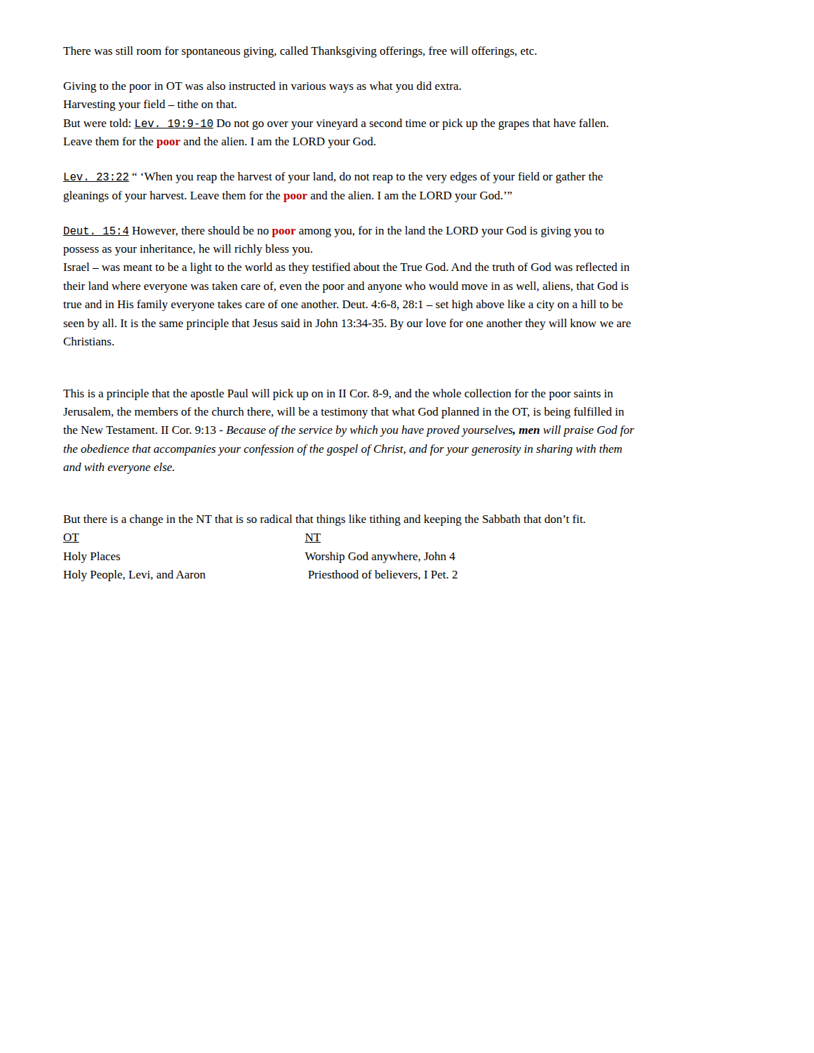There was still room for spontaneous giving, called Thanksgiving offerings, free will offerings, etc.
Giving to the poor in OT was also instructed in various ways as what you did extra.
Harvesting your field – tithe on that.
But were told: Lev. 19:9-10 Do not go over your vineyard a second time or pick up the grapes that have fallen. Leave them for the poor and the alien. I am the LORD your God.
Lev. 23:22 “ ‘When you reap the harvest of your land, do not reap to the very edges of your field or gather the gleanings of your harvest. Leave them for the poor and the alien. I am the LORD your God.’”
Deut. 15:4 However, there should be no poor among you, for in the land the LORD your God is giving you to possess as your inheritance, he will richly bless you.
Israel – was meant to be a light to the world as they testified about the True God. And the truth of God was reflected in their land where everyone was taken care of, even the poor and anyone who would move in as well, aliens, that God is true and in His family everyone takes care of one another. Deut. 4:6-8, 28:1 – set high above like a city on a hill to be seen by all. It is the same principle that Jesus said in John 13:34-35. By our love for one another they will know we are Christians.
This is a principle that the apostle Paul will pick up on in II Cor. 8-9, and the whole collection for the poor saints in Jerusalem, the members of the church there, will be a testimony that what God planned in the OT, is being fulfilled in the New Testament. II Cor. 9:13 - Because of the service by which you have proved yourselves, men will praise God for the obedience that accompanies your confession of the gospel of Christ, and for your generosity in sharing with them and with everyone else.
But there is a change in the NT that is so radical that things like tithing and keeping the Sabbath that don’t fit.
| OT | NT |
| Holy Places | Worship God anywhere, John 4 |
| Holy People, Levi, and Aaron | Priesthood of believers, I Pet. 2 |